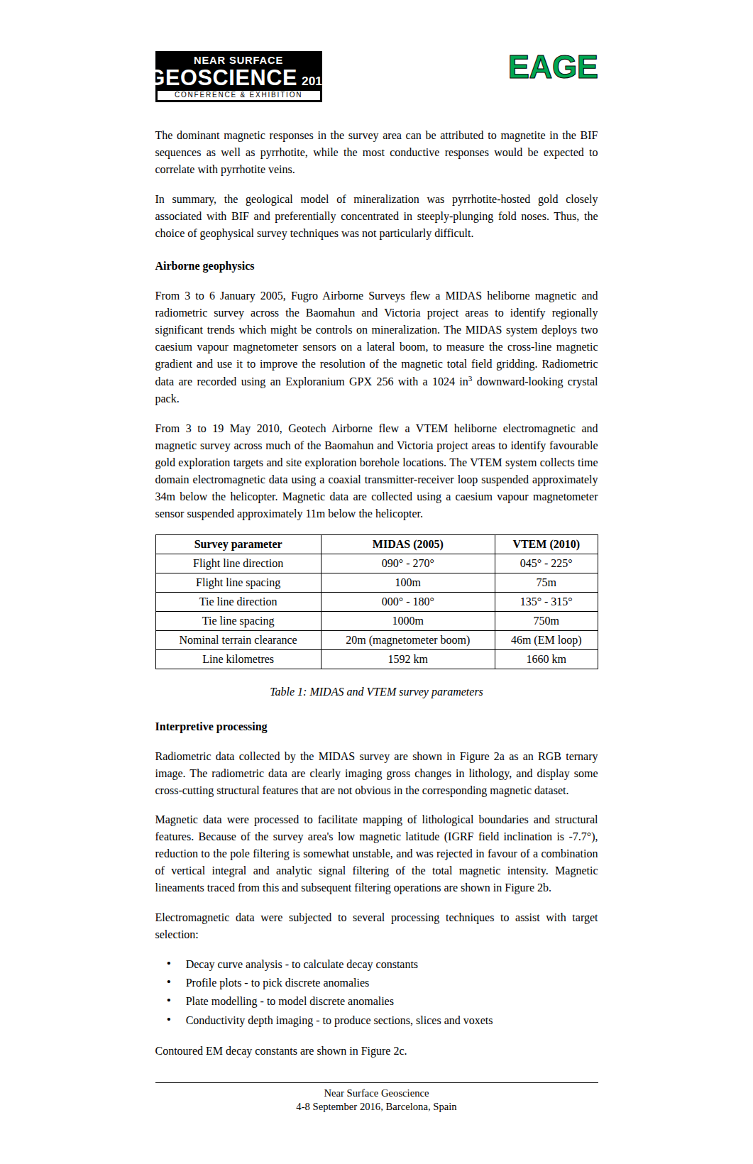NEAR SURFACE
GEOSCIENCE 2016
CONFERENCE & EXHIBITION
EAGE
The dominant magnetic responses in the survey area can be attributed to magnetite in the BIF sequences as well as pyrrhotite, while the most conductive responses would be expected to correlate with pyrrhotite veins.
In summary, the geological model of mineralization was pyrrhotite-hosted gold closely associated with BIF and preferentially concentrated in steeply-plunging fold noses. Thus, the choice of geophysical survey techniques was not particularly difficult.
Airborne geophysics
From 3 to 6 January 2005, Fugro Airborne Surveys flew a MIDAS heliborne magnetic and radiometric survey across the Baomahun and Victoria project areas to identify regionally significant trends which might be controls on mineralization. The MIDAS system deploys two caesium vapour magnetometer sensors on a lateral boom, to measure the cross-line magnetic gradient and use it to improve the resolution of the magnetic total field gridding. Radiometric data are recorded using an Exploranium GPX 256 with a 1024 in3 downward-looking crystal pack.
From 3 to 19 May 2010, Geotech Airborne flew a VTEM heliborne electromagnetic and magnetic survey across much of the Baomahun and Victoria project areas to identify favourable gold exploration targets and site exploration borehole locations. The VTEM system collects time domain electromagnetic data using a coaxial transmitter-receiver loop suspended approximately 34m below the helicopter. Magnetic data are collected using a caesium vapour magnetometer sensor suspended approximately 11m below the helicopter.
| Survey parameter | MIDAS (2005) | VTEM (2010) |
| --- | --- | --- |
| Flight line direction | 090° - 270° | 045° - 225° |
| Flight line spacing | 100m | 75m |
| Tie line direction | 000° - 180° | 135° - 315° |
| Tie line spacing | 1000m | 750m |
| Nominal terrain clearance | 20m (magnetometer boom) | 46m (EM loop) |
| Line kilometres | 1592 km | 1660 km |
Table 1: MIDAS and VTEM survey parameters
Interpretive processing
Radiometric data collected by the MIDAS survey are shown in Figure 2a as an RGB ternary image. The radiometric data are clearly imaging gross changes in lithology, and display some cross-cutting structural features that are not obvious in the corresponding magnetic dataset.
Magnetic data were processed to facilitate mapping of lithological boundaries and structural features. Because of the survey area's low magnetic latitude (IGRF field inclination is -7.7°), reduction to the pole filtering is somewhat unstable, and was rejected in favour of a combination of vertical integral and analytic signal filtering of the total magnetic intensity. Magnetic lineaments traced from this and subsequent filtering operations are shown in Figure 2b.
Electromagnetic data were subjected to several processing techniques to assist with target selection:
Decay curve analysis - to calculate decay constants
Profile plots - to pick discrete anomalies
Plate modelling - to model discrete anomalies
Conductivity depth imaging - to produce sections, slices and voxets
Contoured EM decay constants are shown in Figure 2c.
Near Surface Geoscience
4-8 September 2016, Barcelona, Spain